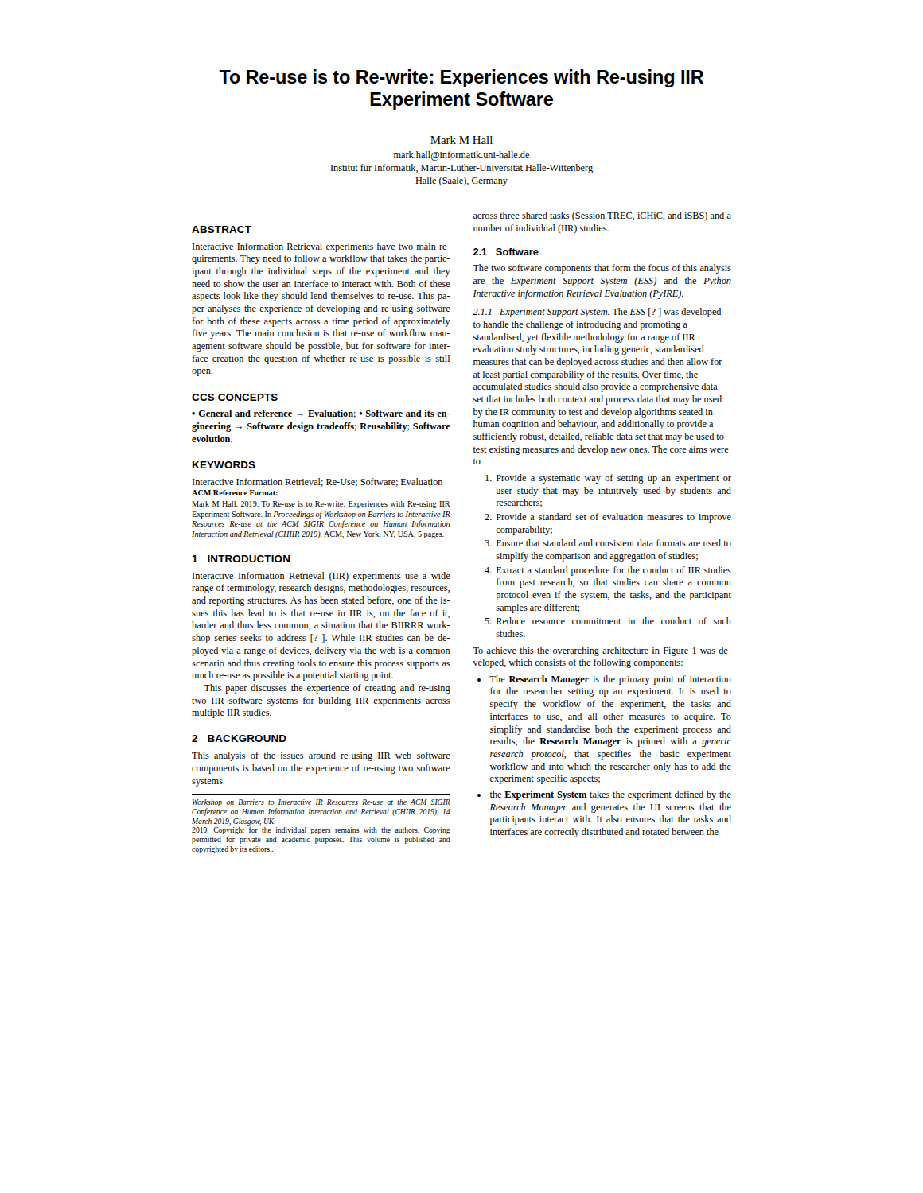To Re-use is to Re-write: Experiences with Re-using IIR Experiment Software
Mark M Hall
mark.hall@informatik.uni-halle.de
Institut für Informatik, Martin-Luther-Universität Halle-Wittenberg
Halle (Saale), Germany
Abstract
Interactive Information Retrieval experiments have two main requirements. They need to follow a workflow that takes the participant through the individual steps of the experiment and they need to show the user an interface to interact with. Both of these aspects look like they should lend themselves to re-use. This paper analyses the experience of developing and re-using software for both of these aspects across a time period of approximately five years. The main conclusion is that re-use of workflow management software should be possible, but for software for interface creation the question of whether re-use is possible is still open.
CCS Concepts
• General and reference → Evaluation; • Software and its engineering → Software design tradeoffs; Reusability; Software evolution.
Keywords
Interactive Information Retrieval; Re-Use; Software; Evaluation
ACM Reference Format: Mark M Hall. 2019. To Re-use is to Re-write: Experiences with Re-using IIR Experiment Software. In Proceedings of Workshop on Barriers to Interactive IR Resources Re-use at the ACM SIGIR Conference on Human Information Interaction and Retrieval (CHIIR 2019). ACM, New York, NY, USA, 5 pages.
1 Introduction
Interactive Information Retrieval (IIR) experiments use a wide range of terminology, research designs, methodologies, resources, and reporting structures. As has been stated before, one of the issues this has lead to is that re-use in IIR is, on the face of it, harder and thus less common, a situation that the BIIRRR workshop series seeks to address [? ]. While IIR studies can be deployed via a range of devices, delivery via the web is a common scenario and thus creating tools to ensure this process supports as much re-use as possible is a potential starting point.
This paper discusses the experience of creating and re-using two IIR software systems for building IIR experiments across multiple IIR studies.
2 Background
This analysis of the issues around re-using IIR web software components is based on the experience of re-using two software systems
Workshop on Barriers to Interactive IR Resources Re-use at the ACM SIGIR Conference on Human Information Interaction and Retrieval (CHIIR 2019), 14 March 2019, Glasgow, UK
2019. Copyright for the individual papers remains with the authors. Copying permitted for private and academic purposes. This volume is published and copyrighted by its editors..
across three shared tasks (Session TREC, iCHiC, and iSBS) and a number of individual (IIR) studies.
2.1 Software
The two software components that form the focus of this analysis are the Experiment Support System (ESS) and the Python Interactive information Retrieval Evaluation (PyIRE).
2.1.1 Experiment Support System.
The ESS [? ] was developed to handle the challenge of introducing and promoting a standardised, yet flexible methodology for a range of IIR evaluation study structures, including generic, standardised measures that can be deployed across studies and then allow for at least partial comparability of the results. Over time, the accumulated studies should also provide a comprehensive data-set that includes both context and process data that may be used by the IR community to test and develop algorithms seated in human cognition and behaviour, and additionally to provide a sufficiently robust, detailed, reliable data set that may be used to test existing measures and develop new ones. The core aims were to
Provide a systematic way of setting up an experiment or user study that may be intuitively used by students and researchers;
Provide a standard set of evaluation measures to improve comparability;
Ensure that standard and consistent data formats are used to simplify the comparison and aggregation of studies;
Extract a standard procedure for the conduct of IIR studies from past research, so that studies can share a common protocol even if the system, the tasks, and the participant samples are different;
Reduce resource commitment in the conduct of such studies.
To achieve this the overarching architecture in Figure 1 was developed, which consists of the following components:
The Research Manager is the primary point of interaction for the researcher setting up an experiment. It is used to specify the workflow of the experiment, the tasks and interfaces to use, and all other measures to acquire. To simplify and standardise both the experiment process and results, the Research Manager is primed with a generic research protocol, that specifies the basic experiment workflow and into which the researcher only has to add the experiment-specific aspects;
the Experiment System takes the experiment defined by the Research Manager and generates the UI screens that the participants interact with. It also ensures that the tasks and interfaces are correctly distributed and rotated between the